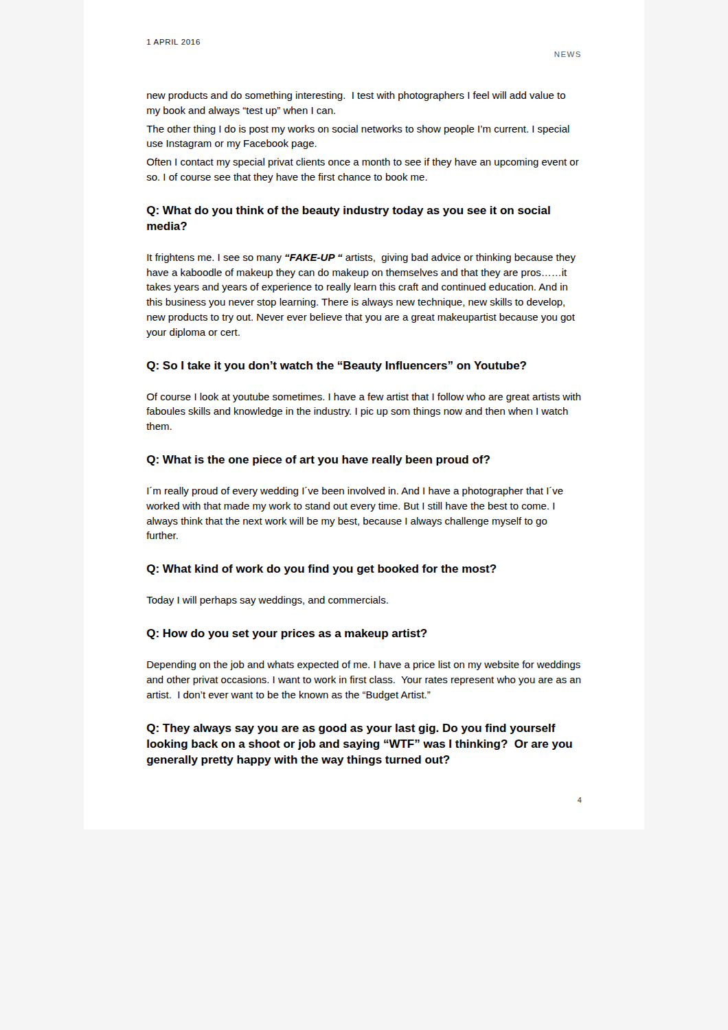1 April 2016
News
new products and do something interesting. I test with photographers I feel will add value to my book and always “test up” when I can.
The other thing I do is post my works on social networks to show people I’m current. I special use Instagram or my Facebook page.
Often I contact my special privat clients once a month to see if they have an upcoming event or so. I of course see that they have the first chance to book me.
Q: What do you think of the beauty industry today as you see it on social media?
It frightens me. I see so many “FAKE-UP “ artists, giving bad advice or thinking because they have a kaboodle of makeup they can do makeup on themselves and that they are pros……it takes years and years of experience to really learn this craft and continued education. And in this business you never stop learning. There is always new technique, new skills to develop, new products to try out. Never ever believe that you are a great makeupartist because you got your diploma or cert.
Q: So I take it you don’t watch the “Beauty Influencers” on Youtube?
Of course I look at youtube sometimes. I have a few artist that I follow who are great artists with faboules skills and knowledge in the industry. I pic up som things now and then when I watch them.
Q: What is the one piece of art you have really been proud of?
I´m really proud of every wedding I´ve been involved in. And I have a photographer that I´ve worked with that made my work to stand out every time. But I still have the best to come. I always think that the next work will be my best, because I always challenge myself to go further.
Q: What kind of work do you find you get booked for the most?
Today I will perhaps say weddings, and commercials.
Q: How do you set your prices as a makeup artist?
Depending on the job and whats expected of me. I have a price list on my website for weddings and other privat occasions. I want to work in first class. Your rates represent who you are as an artist. I don’t ever want to be the known as the “Budget Artist.”
Q: They always say you are as good as your last gig. Do you find yourself looking back on a shoot or job and saying “WTF” was I thinking? Or are you generally pretty happy with the way things turned out?
4